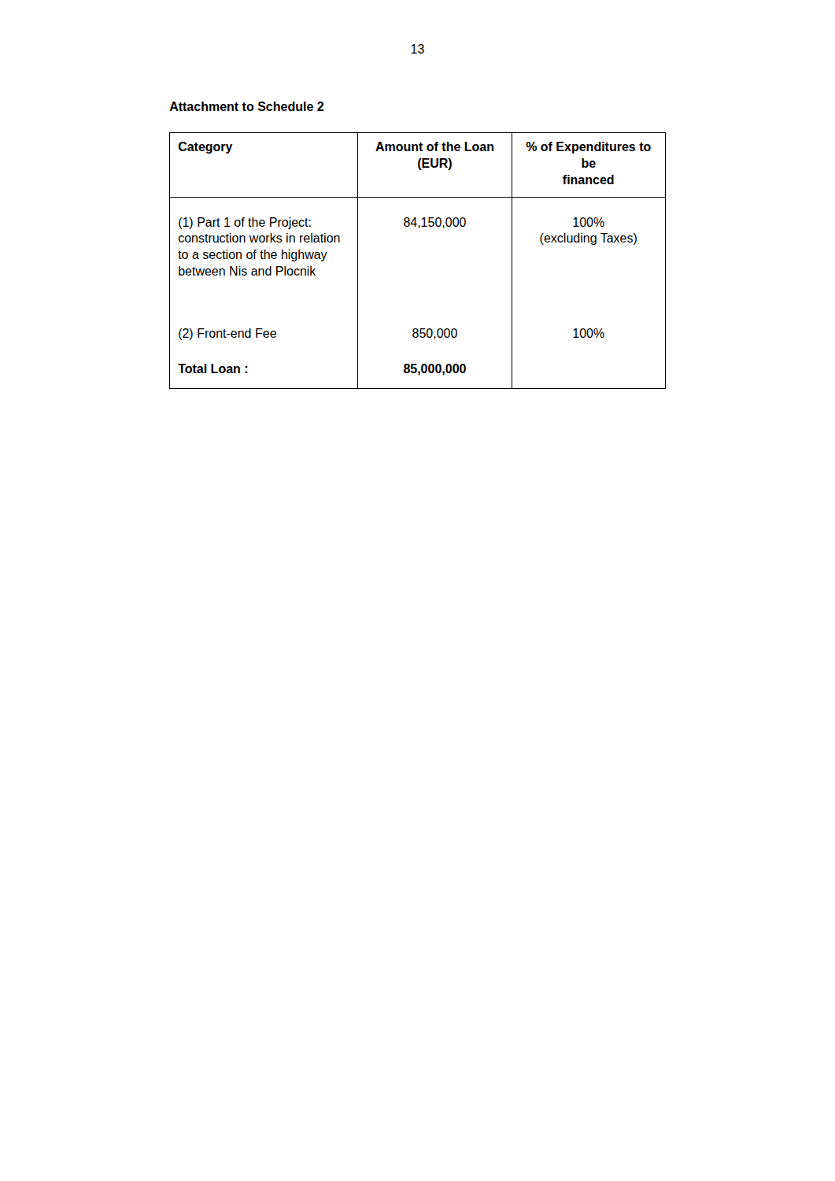13
Attachment to Schedule 2
| Category | Amount of the Loan (EUR) | % of Expenditures to be financed |
| --- | --- | --- |
| (1) Part 1 of the Project: construction works in relation to a section of the highway between Nis and Plocnik | 84,150,000 | 100% (excluding Taxes) |
| (2) Front-end Fee | 850,000 | 100% |
| Total Loan : | 85,000,000 | |